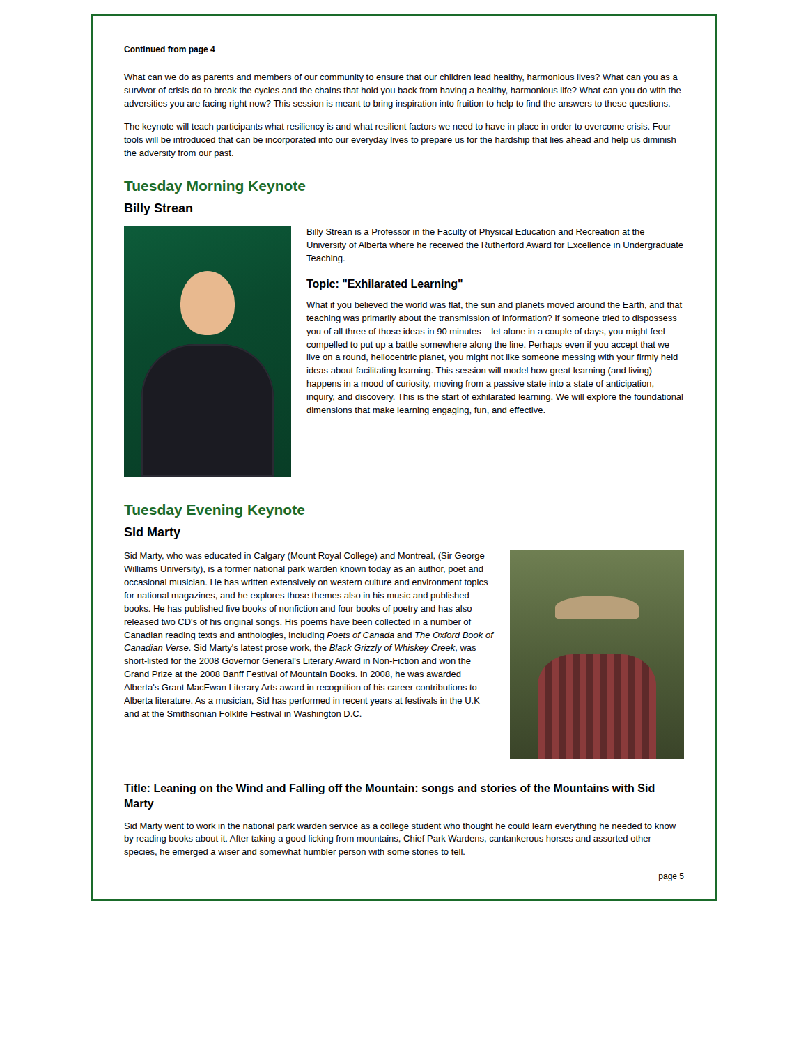Continued from page 4
What can we do as parents and members of our community to ensure that our children lead healthy, harmonious lives? What can you as a survivor of crisis do to break the cycles and the chains that hold you back from having a healthy, harmonious life? What can you do with the adversities you are facing right now? This session is meant to bring inspiration into fruition to help to find the answers to these questions.
The keynote will teach participants what resiliency is and what resilient factors we need to have in place in order to overcome crisis. Four tools will be introduced that can be incorporated into our everyday lives to prepare us for the hardship that lies ahead and help us diminish the adversity from our past.
Tuesday Morning Keynote
Billy Strean
Billy Strean is a Professor in the Faculty of Physical Education and Recreation at the University of Alberta where he received the Rutherford Award for Excellence in Undergraduate Teaching.
Topic: "Exhilarated Learning"
What if you believed the world was flat, the sun and planets moved around the Earth, and that teaching was primarily about the transmission of information? If someone tried to dispossess you of all three of those ideas in 90 minutes – let alone in a couple of days, you might feel compelled to put up a battle somewhere along the line. Perhaps even if you accept that we live on a round, heliocentric planet, you might not like someone messing with your firmly held ideas about facilitating learning. This session will model how great learning (and living) happens in a mood of curiosity, moving from a passive state into a state of anticipation, inquiry, and discovery. This is the start of exhilarated learning. We will explore the foundational dimensions that make learning engaging, fun, and effective.
Tuesday Evening Keynote
Sid Marty
Sid Marty, who was educated in Calgary (Mount Royal College) and Montreal, (Sir George Williams University), is a former national park warden known today as an author, poet and occasional musician. He has written extensively on western culture and environment topics for national magazines, and he explores those themes also in his music and published books. He has published five books of nonfiction and four books of poetry and has also released two CD's of his original songs. His poems have been collected in a number of Canadian reading texts and anthologies, including Poets of Canada and The Oxford Book of Canadian Verse. Sid Marty's latest prose work, the Black Grizzly of Whiskey Creek, was short-listed for the 2008 Governor General's Literary Award in Non-Fiction and won the Grand Prize at the 2008 Banff Festival of Mountain Books. In 2008, he was awarded Alberta's Grant MacEwan Literary Arts award in recognition of his career contributions to Alberta literature. As a musician, Sid has performed in recent years at festivals in the U.K and at the Smithsonian Folklife Festival in Washington D.C.
Title: Leaning on the Wind and Falling off the Mountain: songs and stories of the Mountains with Sid Marty
Sid Marty went to work in the national park warden service as a college student who thought he could learn everything he needed to know by reading books about it. After taking a good licking from mountains, Chief Park Wardens, cantankerous horses and assorted other species, he emerged a wiser and somewhat humbler person with some stories to tell.
page 5